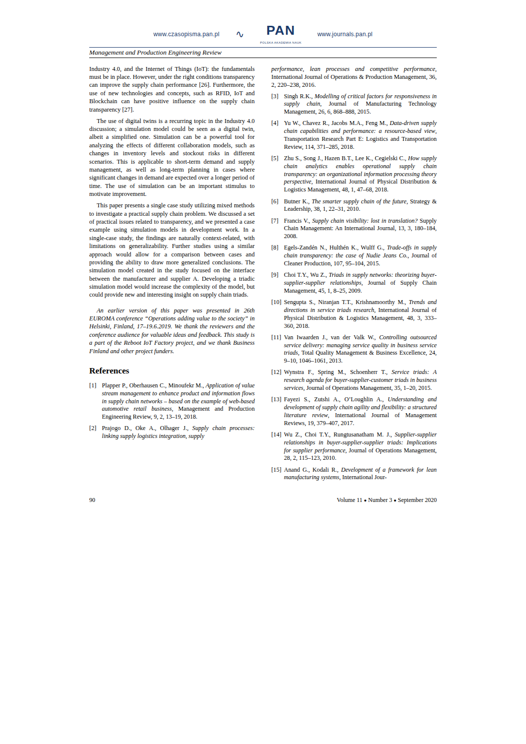www.czasopisma.pan.pl ∿ PAN
POLSKA AKADEMIA NAUK www.journals.pan.pl
Management and Production Engineering Review
Industry 4.0, and the Internet of Things (IoT): the fundamentals must be in place. However, under the right conditions transparency can improve the supply chain performance [26]. Furthermore, the use of new technologies and concepts, such as RFID, IoT and Blockchain can have positive influence on the supply chain transparency [27].
The use of digital twins is a recurring topic in the Industry 4.0 discussion; a simulation model could be seen as a digital twin, albeit a simplified one. Simulation can be a powerful tool for analyzing the effects of different collaboration models, such as changes in inventory levels and stockout risks in different scenarios. This is applicable to short-term demand and supply management, as well as long-term planning in cases where significant changes in demand are expected over a longer period of time. The use of simulation can be an important stimulus to motivate improvement.
This paper presents a single case study utilizing mixed methods to investigate a practical supply chain problem. We discussed a set of practical issues related to transparency, and we presented a case example using simulation models in development work. In a single-case study, the findings are naturally context-related, with limitations on generalizability. Further studies using a similar approach would allow for a comparison between cases and providing the ability to draw more generalized conclusions. The simulation model created in the study focused on the interface between the manufacturer and supplier A. Developing a triadic simulation model would increase the complexity of the model, but could provide new and interesting insight on supply chain triads.
An earlier version of this paper was presented in 26th EUROMA conference “Operations adding value to the society” in Helsinki, Finland, 17–19.6.2019. We thank the reviewers and the conference audience for valuable ideas and feedback. This study is a part of the Reboot IoT Factory project, and we thank Business Finland and other project funders.
References
Plapper P., Oberhausen C., Minoufekr M., Application of value stream management to enhance product and information flows in supply chain networks – based on the example of web-based automotive retail business, Management and Production Engineering Review, 9, 2, 13–19, 2018.
Prajogo D., Oke A., Olhager J., Supply chain processes: linking supply logistics integration, supply
performance, lean processes and competitive performance, International Journal of Operations & Production Management, 36, 2, 220–238, 2016.
Singh R.K., Modelling of critical factors for responsiveness in supply chain, Journal of Manufacturing Technology Management, 26, 6, 868–888, 2015.
Yu W., Chavez R., Jacobs M.A., Feng M., Data-driven supply chain capabilities and performance: a resource-based view, Transportation Research Part E: Logistics and Transportation Review, 114, 371–285, 2018.
Zhu S., Song J., Hazen B.T., Lee K., Cegielski C., How supply chain analytics enables operational supply chain transparency: an organizational information processing theory perspective, International Journal of Physical Distribution & Logistics Management, 48, 1, 47–68, 2018.
Butner K., The smarter supply chain of the future, Strategy & Leadership, 38, 1, 22–31, 2010.
Francis V., Supply chain visibility: lost in translation? Supply Chain Management: An International Journal, 13, 3, 180–184, 2008.
Egels-Zandén N., Hulthén K., Wulff G., Trade-offs in supply chain transparency: the case of Nudie Jeans Co., Journal of Cleaner Production, 107, 95–104, 2015.
Choi T.Y., Wu Z., Triads in supply networks: theorizing buyer-supplier-supplier relationships, Journal of Supply Chain Management, 45, 1, 8–25, 2009.
Sengupta S., Niranjan T.T., Krishnamoorthy M., Trends and directions in service triads research, International Journal of Physical Distribution & Logistics Management, 48, 3, 333–360, 2018.
Van Iwaarden J., van der Valk W., Controlling outsourced service delivery: managing service quality in business service triads, Total Quality Management & Business Excellence, 24, 9–10, 1046–1061, 2013.
Wynstra F., Spring M., Schoenherr T., Service triads: A research agenda for buyer-supplier-customer triads in business services, Journal of Operations Management, 35, 1–20, 2015.
Fayezi S., Zutshi A., O’Loughlin A., Understanding and development of supply chain agility and flexibility: a structured literature review, International Journal of Management Reviews, 19, 379–407, 2017.
Wu Z., Choi T.Y., Rungtusanatham M. J., Supplier-supplier relationships in buyer-supplier-supplier triads: Implications for supplier performance, Journal of Operations Management, 28, 2, 115–123, 2010.
Anand G., Kodali R., Development of a framework for lean manufacturing systems, International Jour-
90 Volume 11 ● Number 3 ● September 2020